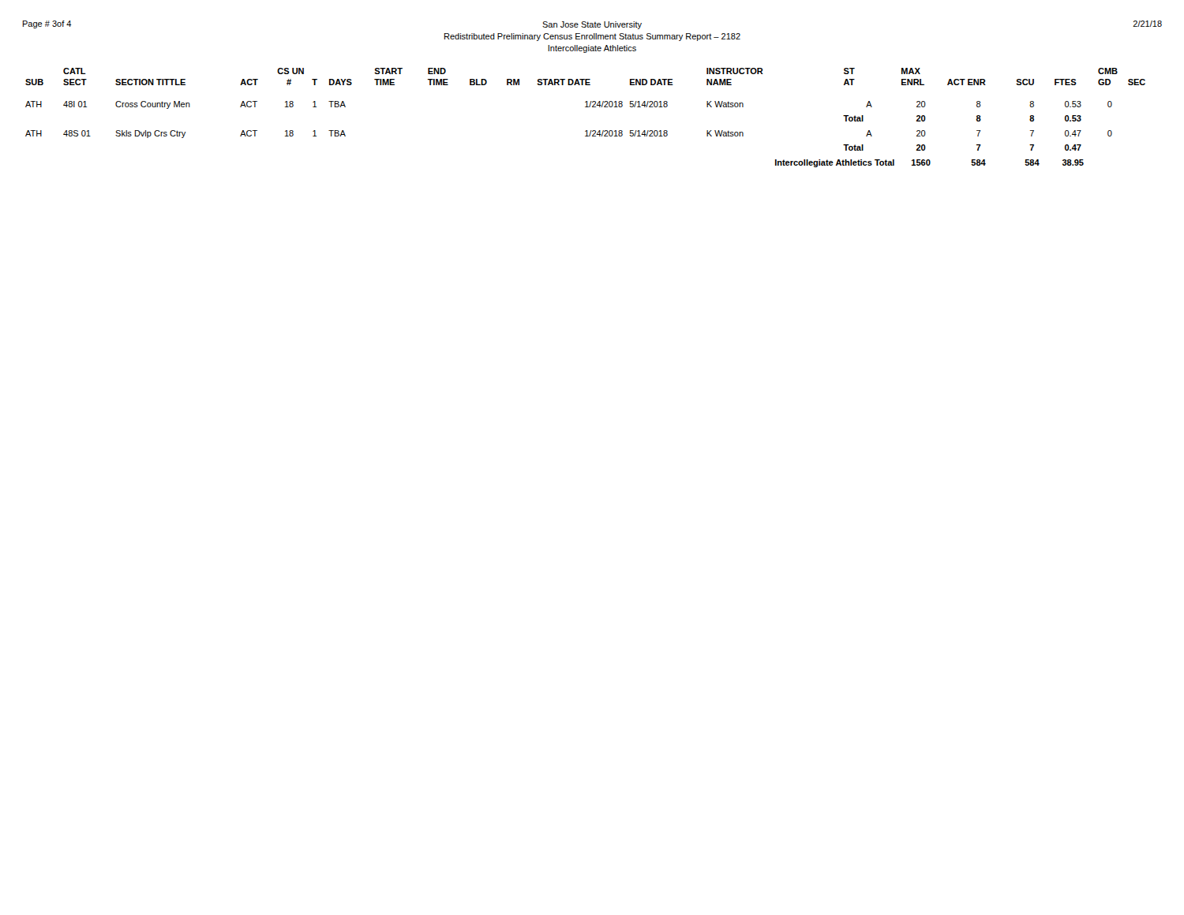Page # 3of 4
2/21/18
San Jose State University
Redistributed Preliminary Census Enrollment Status Summary Report – 2182
Intercollegiate Athletics
| | CATL | | | CS UN | | START | END | | | | | INSTRUCTOR | ST | MAX | | | | CMB |
| --- | --- | --- | --- | --- | --- | --- | --- | --- | --- | --- | --- | --- | --- | --- | --- | --- | --- | --- |
| SUB | SECT | SECTION TITTLE | ACT | # | T | DAYS | TIME | TIME | BLD | RM | START DATE | END DATE | NAME | AT | ENRL | ACT ENR | SCU | FTES | GD | SEC |
| ATH | 48I 01 | Cross Country Men | ACT | 18 | 1 | TBA | | | | | 1/24/2018 | 5/14/2018 | K Watson | A | 20 | 8 | 8 | 0.53 | 0 | |
| | | | | | | | | | | | | | | Total | 20 | 8 | 8 | 0.53 | | |
| ATH | 48S 01 | Skls Dvlp Crs Ctry | ACT | 18 | 1 | TBA | | | | | 1/24/2018 | 5/14/2018 | K Watson | A | 20 | 7 | 7 | 0.47 | 0 | |
| | | | | | | | | | | | | | | Total | 20 | 7 | 7 | 0.47 | | |
| | | | | | | | | | | | | | Intercollegiate Athletics Total | 1560 | 584 | 584 | 38.95 | | |